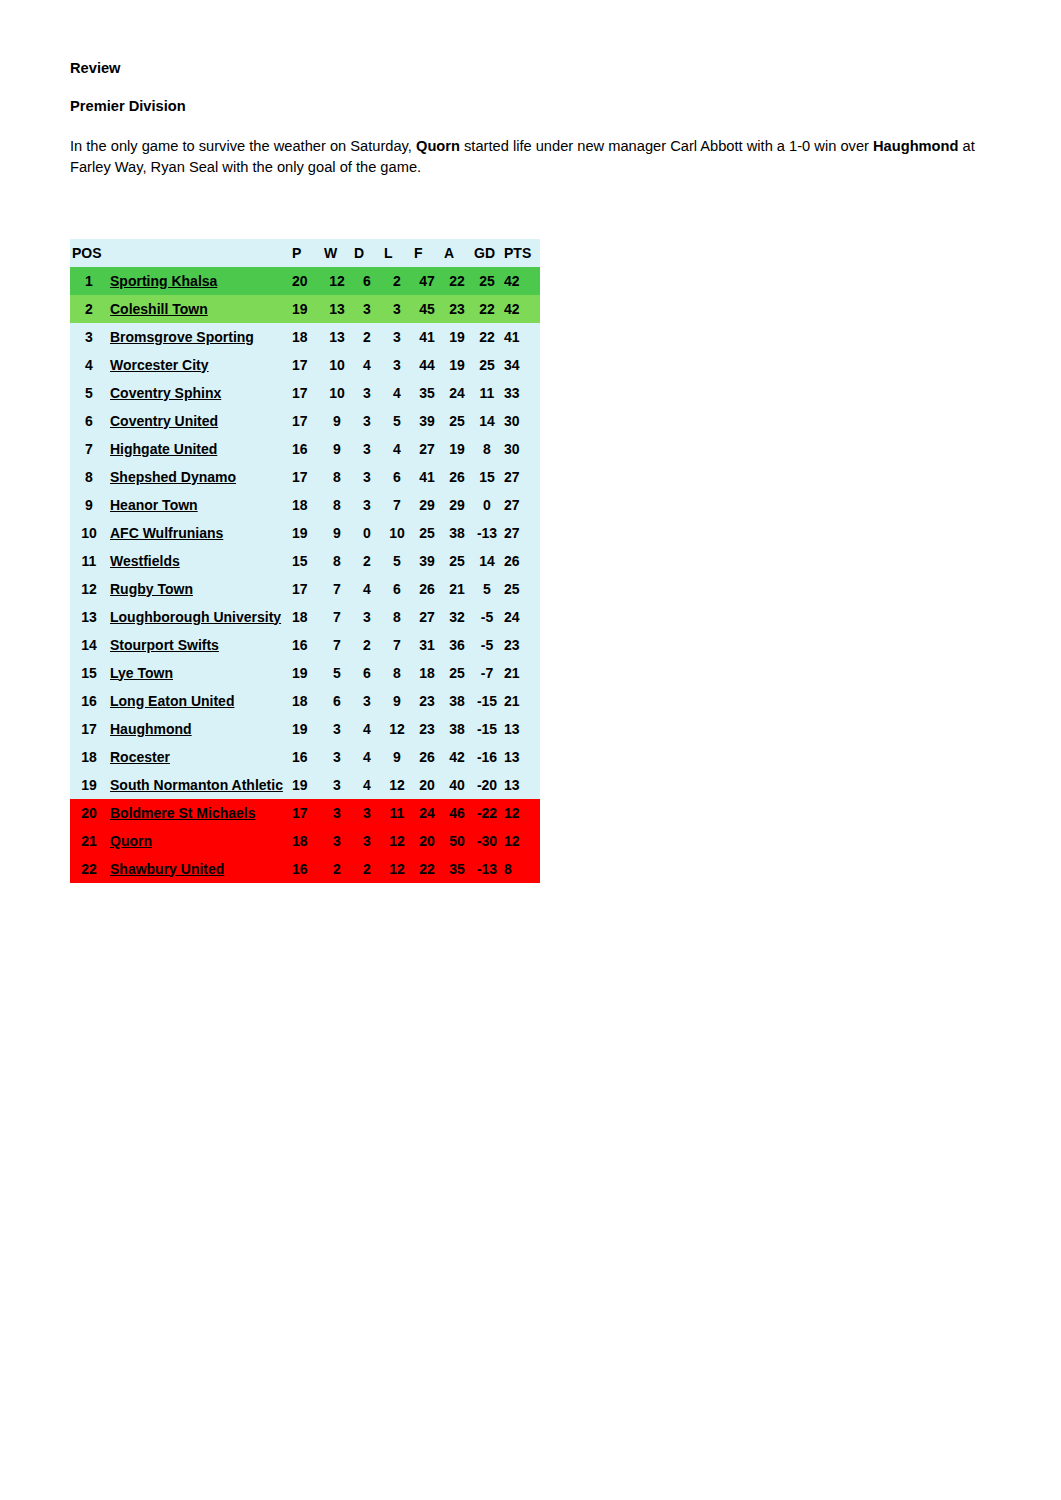Review
Premier Division
In the only game to survive the weather on Saturday, Quorn started life under new manager Carl Abbott with a 1-0 win over Haughmond at Farley Way, Ryan Seal with the only goal of the game.
| POS | | P | W | D | L | F | A | GD | PTS |
| --- | --- | --- | --- | --- | --- | --- | --- | --- | --- |
| 1 | Sporting Khalsa | 20 | 12 | 6 | 2 | 47 | 22 | 25 | 42 |
| 2 | Coleshill Town | 19 | 13 | 3 | 3 | 45 | 23 | 22 | 42 |
| 3 | Bromsgrove Sporting | 18 | 13 | 2 | 3 | 41 | 19 | 22 | 41 |
| 4 | Worcester City | 17 | 10 | 4 | 3 | 44 | 19 | 25 | 34 |
| 5 | Coventry Sphinx | 17 | 10 | 3 | 4 | 35 | 24 | 11 | 33 |
| 6 | Coventry United | 17 | 9 | 3 | 5 | 39 | 25 | 14 | 30 |
| 7 | Highgate United | 16 | 9 | 3 | 4 | 27 | 19 | 8 | 30 |
| 8 | Shepshed Dynamo | 17 | 8 | 3 | 6 | 41 | 26 | 15 | 27 |
| 9 | Heanor Town | 18 | 8 | 3 | 7 | 29 | 29 | 0 | 27 |
| 10 | AFC Wulfrunians | 19 | 9 | 0 | 10 | 25 | 38 | -13 | 27 |
| 11 | Westfields | 15 | 8 | 2 | 5 | 39 | 25 | 14 | 26 |
| 12 | Rugby Town | 17 | 7 | 4 | 6 | 26 | 21 | 5 | 25 |
| 13 | Loughborough University | 18 | 7 | 3 | 8 | 27 | 32 | -5 | 24 |
| 14 | Stourport Swifts | 16 | 7 | 2 | 7 | 31 | 36 | -5 | 23 |
| 15 | Lye Town | 19 | 5 | 6 | 8 | 18 | 25 | -7 | 21 |
| 16 | Long Eaton United | 18 | 6 | 3 | 9 | 23 | 38 | -15 | 21 |
| 17 | Haughmond | 19 | 3 | 4 | 12 | 23 | 38 | -15 | 13 |
| 18 | Rocester | 16 | 3 | 4 | 9 | 26 | 42 | -16 | 13 |
| 19 | South Normanton Athletic | 19 | 3 | 4 | 12 | 20 | 40 | -20 | 13 |
| 20 | Boldmere St Michaels | 17 | 3 | 3 | 11 | 24 | 46 | -22 | 12 |
| 21 | Quorn | 18 | 3 | 3 | 12 | 20 | 50 | -30 | 12 |
| 22 | Shawbury United | 16 | 2 | 2 | 12 | 22 | 35 | -13 | 8 |